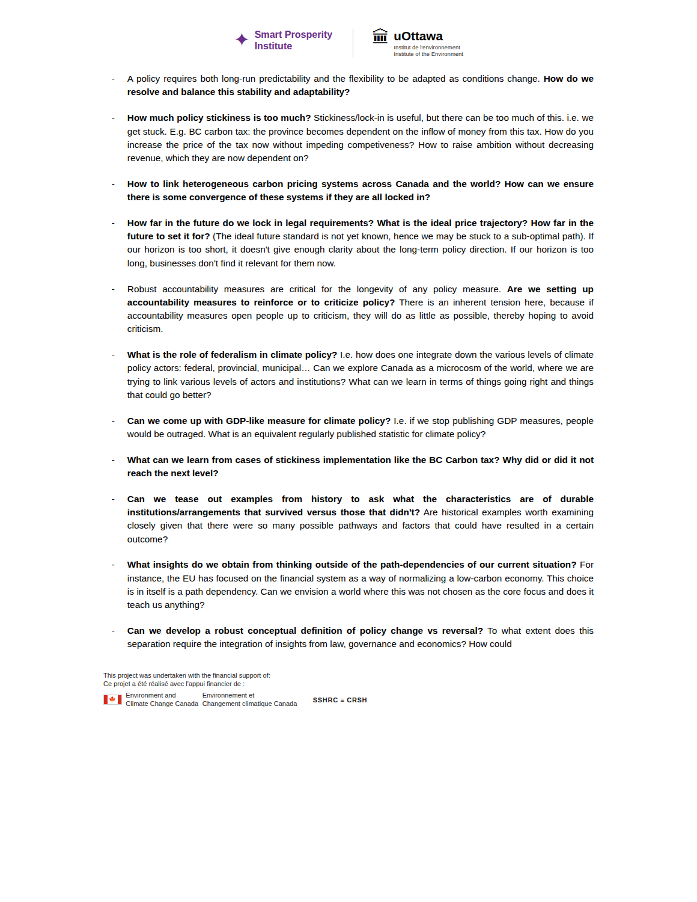✦ Smart Prosperity
Institute
🏛 uOttawa Institut de l'environnement
Institute of the Environment
A policy requires both long-run predictability and the flexibility to be adapted as conditions change. How do we resolve and balance this stability and adaptability?
How much policy stickiness is too much? Stickiness/lock-in is useful, but there can be too much of this. i.e. we get stuck. E.g. BC carbon tax: the province becomes dependent on the inflow of money from this tax. How do you increase the price of the tax now without impeding competiveness? How to raise ambition without decreasing revenue, which they are now dependent on?
How to link heterogeneous carbon pricing systems across Canada and the world? How can we ensure there is some convergence of these systems if they are all locked in?
How far in the future do we lock in legal requirements? What is the ideal price trajectory? How far in the future to set it for? (The ideal future standard is not yet known, hence we may be stuck to a sub-optimal path). If our horizon is too short, it doesn't give enough clarity about the long-term policy direction. If our horizon is too long, businesses don't find it relevant for them now.
Robust accountability measures are critical for the longevity of any policy measure. Are we setting up accountability measures to reinforce or to criticize policy? There is an inherent tension here, because if accountability measures open people up to criticism, they will do as little as possible, thereby hoping to avoid criticism.
What is the role of federalism in climate policy? I.e. how does one integrate down the various levels of climate policy actors: federal, provincial, municipal… Can we explore Canada as a microcosm of the world, where we are trying to link various levels of actors and institutions? What can we learn in terms of things going right and things that could go better?
Can we come up with GDP-like measure for climate policy? I.e. if we stop publishing GDP measures, people would be outraged. What is an equivalent regularly published statistic for climate policy?
What can we learn from cases of stickiness implementation like the BC Carbon tax? Why did or did it not reach the next level?
Can we tease out examples from history to ask what the characteristics are of durable institutions/arrangements that survived versus those that didn't? Are historical examples worth examining closely given that there were so many possible pathways and factors that could have resulted in a certain outcome?
What insights do we obtain from thinking outside of the path-dependencies of our current situation? For instance, the EU has focused on the financial system as a way of normalizing a low-carbon economy. This choice is in itself is a path dependency. Can we envision a world where this was not chosen as the core focus and does it teach us anything?
Can we develop a robust conceptual definition of policy change vs reversal? To what extent does this separation require the integration of insights from law, governance and economics? How could
This project was undertaken with the financial support of:
Ce projet a été réalisé avec l'appui financier de :
Environment and
Climate Change Canada Environnement et
Changement climatique Canada
SSHRC ≡ CRSH